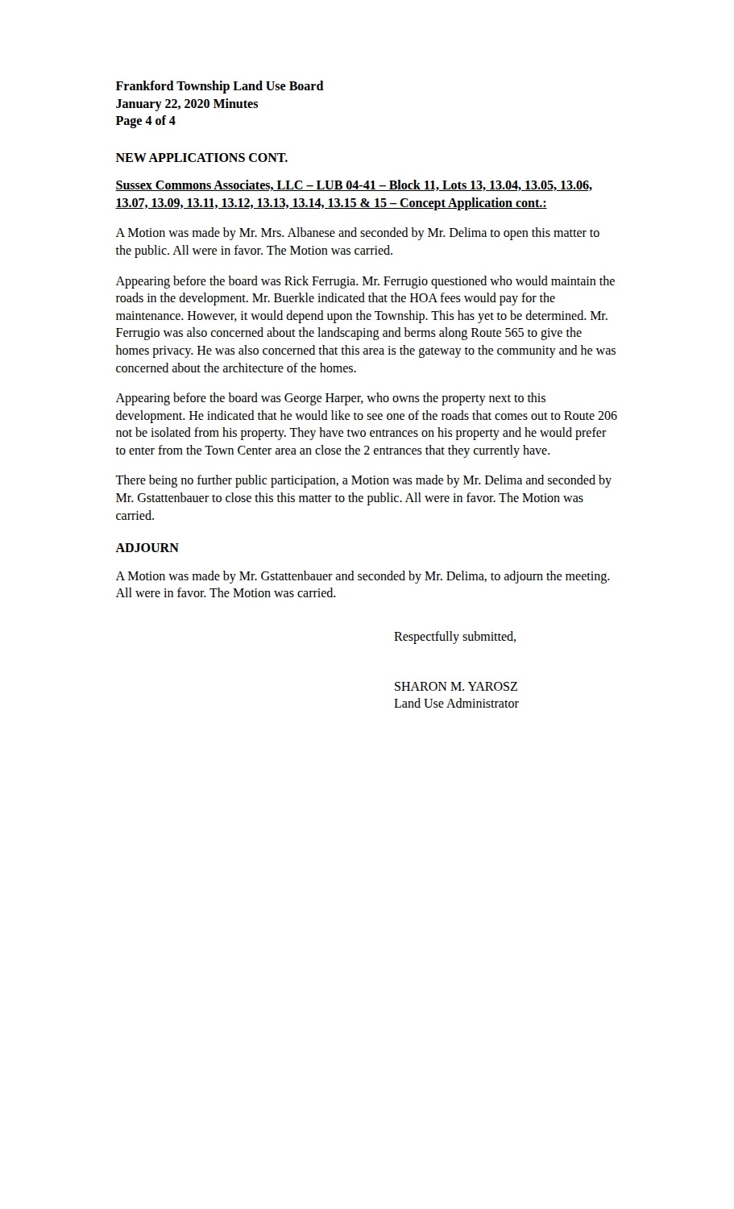Frankford Township Land Use Board
January 22, 2020 Minutes
Page 4 of 4
NEW APPLICATIONS CONT.
Sussex Commons Associates, LLC – LUB 04-41 – Block 11, Lots 13, 13.04, 13.05, 13.06, 13.07, 13.09, 13.11, 13.12, 13.13, 13.14, 13.15 & 15 – Concept Application cont.:
A Motion was made by Mr. Mrs. Albanese and seconded by Mr. Delima to open this matter to the public. All were in favor. The Motion was carried.
Appearing before the board was Rick Ferrugia. Mr. Ferrugio questioned who would maintain the roads in the development. Mr. Buerkle indicated that the HOA fees would pay for the maintenance. However, it would depend upon the Township. This has yet to be determined. Mr. Ferrugio was also concerned about the landscaping and berms along Route 565 to give the homes privacy. He was also concerned that this area is the gateway to the community and he was concerned about the architecture of the homes.
Appearing before the board was George Harper, who owns the property next to this development. He indicated that he would like to see one of the roads that comes out to Route 206 not be isolated from his property. They have two entrances on his property and he would prefer to enter from the Town Center area an close the 2 entrances that they currently have.
There being no further public participation, a Motion was made by Mr. Delima and seconded by Mr. Gstattenbauer to close this this matter to the public. All were in favor. The Motion was carried.
ADJOURN
A Motion was made by Mr. Gstattenbauer and seconded by Mr. Delima, to adjourn the meeting. All were in favor. The Motion was carried.
Respectfully submitted,
SHARON M. YAROSZ
Land Use Administrator